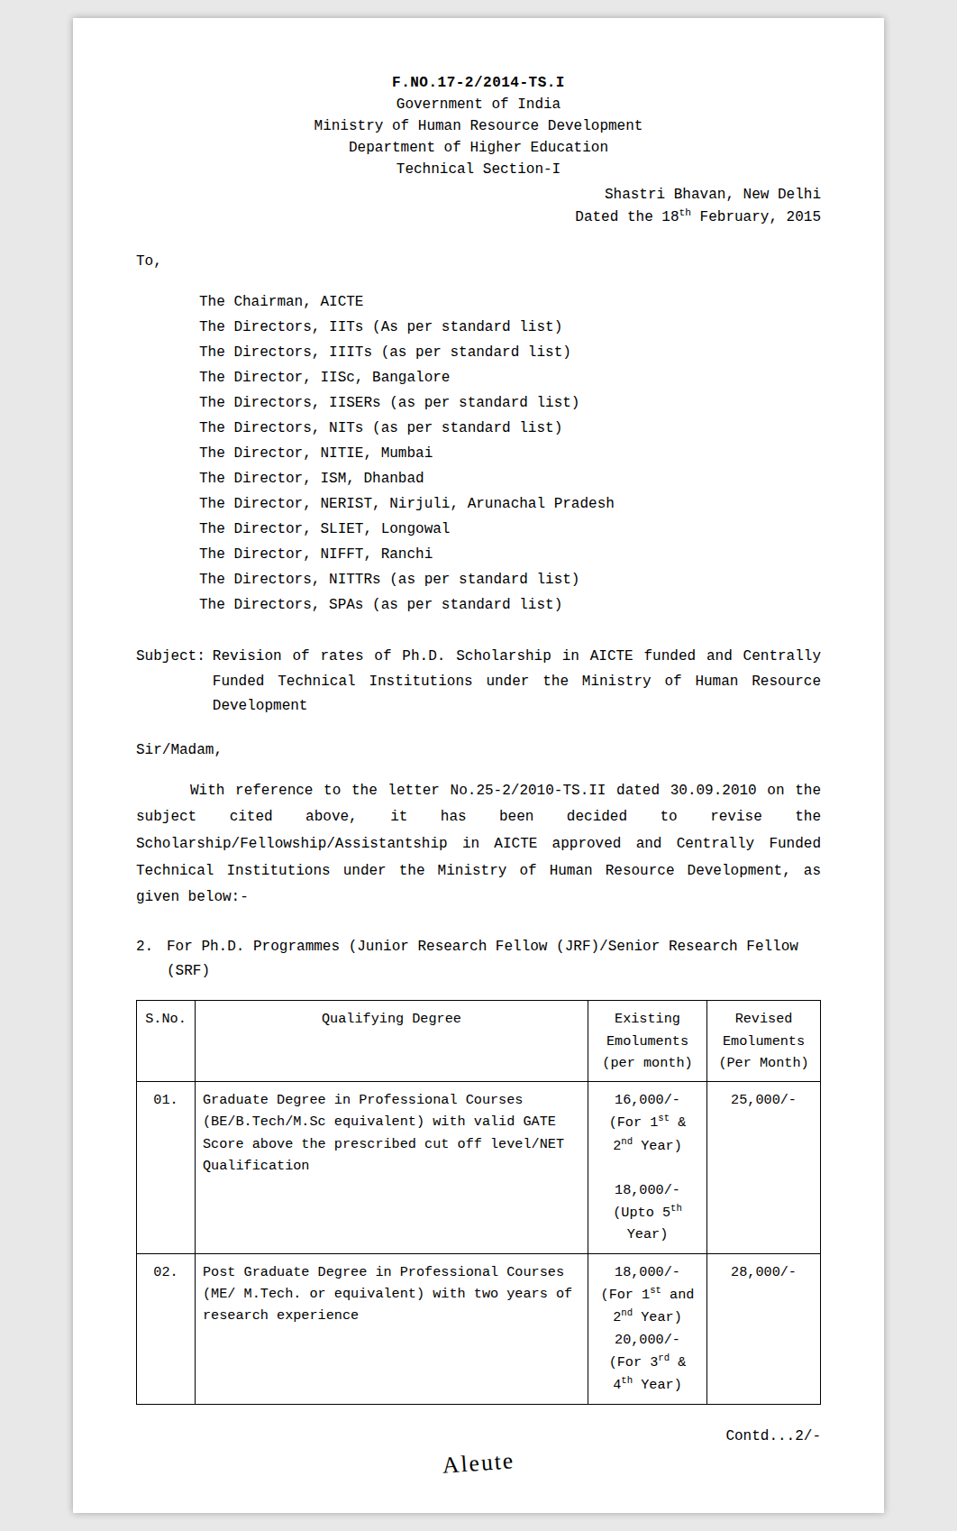F.NO.17-2/2014-TS.I
Government of India
Ministry of Human Resource Development
Department of Higher Education
Technical Section-I
Shastri Bhavan, New Delhi
Dated the 18th February, 2015
To,
The Chairman, AICTE
The Directors, IITs (As per standard list)
The Directors, IIITs (as per standard list)
The Director, IISc, Bangalore
The Directors, IISERs (as per standard list)
The Directors, NITs (as per standard list)
The Director, NITIE, Mumbai
The Director, ISM, Dhanbad
The Director, NERIST, Nirjuli, Arunachal Pradesh
The Director, SLIET, Longowal
The Director, NIFFT, Ranchi
The Directors, NITTRs (as per standard list)
The Directors, SPAs (as per standard list)
Subject:
Revision of rates of Ph.D. Scholarship in AICTE funded and Centrally Funded Technical Institutions under the Ministry of Human Resource Development
Sir/Madam,
With reference to the letter No.25-2/2010-TS.II dated 30.09.2010 on the subject cited above, it has been decided to revise the Scholarship/Fellowship/Assistantship in AICTE approved and Centrally Funded Technical Institutions under the Ministry of Human Resource Development, as given below:-
2.
For Ph.D. Programmes (Junior Research Fellow (JRF)/Senior Research Fellow (SRF)
| S.No. | Qualifying Degree | Existing Emoluments (per month) | Revised Emoluments (Per Month) |
| --- | --- | --- | --- |
| 01. | Graduate Degree in Professional Courses (BE/B.Tech/M.Sc equivalent) with valid GATE Score above the prescribed cut off level/NET Qualification | 16,000/- (For 1 st & 2 nd Year) 18,000/- (Upto 5 th Year) | 25,000/- |
| 02. | Post Graduate Degree in Professional Courses (ME/ M.Tech. or equivalent) with two years of research experience | 18,000/- (For 1 st and 2 nd Year) 20,000/- (For 3 rd & 4 th Year) | 28,000/- |
Contd...2/-
Aleute